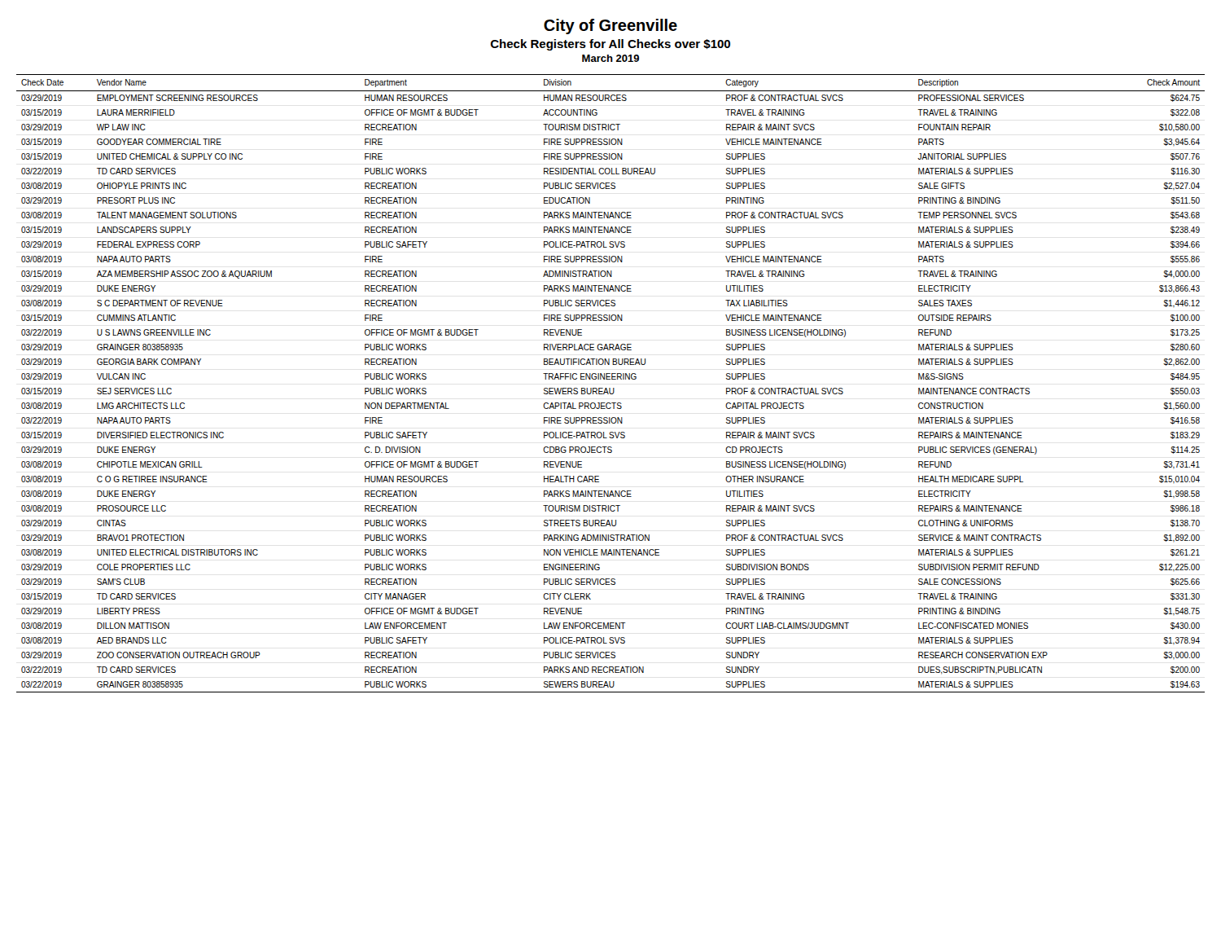City of Greenville
Check Registers for All Checks over $100
March 2019
| Check Date | Vendor Name | Department | Division | Category | Description | Check Amount |
| --- | --- | --- | --- | --- | --- | --- |
| 03/29/2019 | EMPLOYMENT SCREENING RESOURCES | HUMAN RESOURCES | HUMAN RESOURCES | PROF & CONTRACTUAL SVCS | PROFESSIONAL SERVICES | $624.75 |
| 03/15/2019 | LAURA MERRIFIELD | OFFICE OF MGMT & BUDGET | ACCOUNTING | TRAVEL & TRAINING | TRAVEL & TRAINING | $322.08 |
| 03/29/2019 | WP LAW INC | RECREATION | TOURISM DISTRICT | REPAIR & MAINT SVCS | FOUNTAIN REPAIR | $10,580.00 |
| 03/15/2019 | GOODYEAR COMMERCIAL TIRE | FIRE | FIRE SUPPRESSION | VEHICLE MAINTENANCE | PARTS | $3,945.64 |
| 03/15/2019 | UNITED CHEMICAL & SUPPLY CO INC | FIRE | FIRE SUPPRESSION | SUPPLIES | JANITORIAL SUPPLIES | $507.76 |
| 03/22/2019 | TD CARD SERVICES | PUBLIC WORKS | RESIDENTIAL COLL BUREAU | SUPPLIES | MATERIALS & SUPPLIES | $116.30 |
| 03/08/2019 | OHIOPYLE PRINTS INC | RECREATION | PUBLIC SERVICES | SUPPLIES | SALE GIFTS | $2,527.04 |
| 03/29/2019 | PRESORT PLUS INC | RECREATION | EDUCATION | PRINTING | PRINTING & BINDING | $511.50 |
| 03/08/2019 | TALENT MANAGEMENT SOLUTIONS | RECREATION | PARKS MAINTENANCE | PROF & CONTRACTUAL SVCS | TEMP PERSONNEL SVCS | $543.68 |
| 03/15/2019 | LANDSCAPERS SUPPLY | RECREATION | PARKS MAINTENANCE | SUPPLIES | MATERIALS & SUPPLIES | $238.49 |
| 03/29/2019 | FEDERAL EXPRESS CORP | PUBLIC SAFETY | POLICE-PATROL SVS | SUPPLIES | MATERIALS & SUPPLIES | $394.66 |
| 03/08/2019 | NAPA AUTO PARTS | FIRE | FIRE SUPPRESSION | VEHICLE MAINTENANCE | PARTS | $555.86 |
| 03/15/2019 | AZA MEMBERSHIP ASSOC ZOO & AQUARIUM | RECREATION | ADMINISTRATION | TRAVEL & TRAINING | TRAVEL & TRAINING | $4,000.00 |
| 03/29/2019 | DUKE ENERGY | RECREATION | PARKS MAINTENANCE | UTILITIES | ELECTRICITY | $13,866.43 |
| 03/08/2019 | S C DEPARTMENT OF REVENUE | RECREATION | PUBLIC SERVICES | TAX LIABILITIES | SALES TAXES | $1,446.12 |
| 03/15/2019 | CUMMINS ATLANTIC | FIRE | FIRE SUPPRESSION | VEHICLE MAINTENANCE | OUTSIDE REPAIRS | $100.00 |
| 03/22/2019 | U S LAWNS GREENVILLE INC | OFFICE OF MGMT & BUDGET | REVENUE | BUSINESS LICENSE(HOLDING) | REFUND | $173.25 |
| 03/29/2019 | GRAINGER 803858935 | PUBLIC WORKS | RIVERPLACE GARAGE | SUPPLIES | MATERIALS & SUPPLIES | $280.60 |
| 03/29/2019 | GEORGIA BARK COMPANY | RECREATION | BEAUTIFICATION BUREAU | SUPPLIES | MATERIALS & SUPPLIES | $2,862.00 |
| 03/29/2019 | VULCAN INC | PUBLIC WORKS | TRAFFIC ENGINEERING | SUPPLIES | M&S-SIGNS | $484.95 |
| 03/15/2019 | SEJ SERVICES LLC | PUBLIC WORKS | SEWERS BUREAU | PROF & CONTRACTUAL SVCS | MAINTENANCE CONTRACTS | $550.03 |
| 03/08/2019 | LMG ARCHITECTS LLC | NON DEPARTMENTAL | CAPITAL PROJECTS | CAPITAL PROJECTS | CONSTRUCTION | $1,560.00 |
| 03/22/2019 | NAPA AUTO PARTS | FIRE | FIRE SUPPRESSION | SUPPLIES | MATERIALS & SUPPLIES | $416.58 |
| 03/15/2019 | DIVERSIFIED ELECTRONICS INC | PUBLIC SAFETY | POLICE-PATROL SVS | REPAIR & MAINT SVCS | REPAIRS & MAINTENANCE | $183.29 |
| 03/29/2019 | DUKE ENERGY | C. D. DIVISION | CDBG PROJECTS | CD PROJECTS | PUBLIC SERVICES (GENERAL) | $114.25 |
| 03/08/2019 | CHIPOTLE MEXICAN GRILL | OFFICE OF MGMT & BUDGET | REVENUE | BUSINESS LICENSE(HOLDING) | REFUND | $3,731.41 |
| 03/08/2019 | C O G RETIREE INSURANCE | HUMAN RESOURCES | HEALTH CARE | OTHER INSURANCE | HEALTH MEDICARE SUPPL | $15,010.04 |
| 03/08/2019 | DUKE ENERGY | RECREATION | PARKS MAINTENANCE | UTILITIES | ELECTRICITY | $1,998.58 |
| 03/08/2019 | PROSOURCE LLC | RECREATION | TOURISM DISTRICT | REPAIR & MAINT SVCS | REPAIRS & MAINTENANCE | $986.18 |
| 03/29/2019 | CINTAS | PUBLIC WORKS | STREETS BUREAU | SUPPLIES | CLOTHING & UNIFORMS | $138.70 |
| 03/29/2019 | BRAVO1 PROTECTION | PUBLIC WORKS | PARKING ADMINISTRATION | PROF & CONTRACTUAL SVCS | SERVICE & MAINT CONTRACTS | $1,892.00 |
| 03/08/2019 | UNITED ELECTRICAL DISTRIBUTORS INC | PUBLIC WORKS | NON VEHICLE MAINTENANCE | SUPPLIES | MATERIALS & SUPPLIES | $261.21 |
| 03/29/2019 | COLE PROPERTIES LLC | PUBLIC WORKS | ENGINEERING | SUBDIVISION BONDS | SUBDIVISION PERMIT REFUND | $12,225.00 |
| 03/29/2019 | SAM'S CLUB | RECREATION | PUBLIC SERVICES | SUPPLIES | SALE CONCESSIONS | $625.66 |
| 03/15/2019 | TD CARD SERVICES | CITY MANAGER | CITY CLERK | TRAVEL & TRAINING | TRAVEL & TRAINING | $331.30 |
| 03/29/2019 | LIBERTY PRESS | OFFICE OF MGMT & BUDGET | REVENUE | PRINTING | PRINTING & BINDING | $1,548.75 |
| 03/08/2019 | DILLON MATTISON | LAW ENFORCEMENT | LAW ENFORCEMENT | COURT LIAB-CLAIMS/JUDGMNT | LEC-CONFISCATED MONIES | $430.00 |
| 03/08/2019 | AED BRANDS LLC | PUBLIC SAFETY | POLICE-PATROL SVS | SUPPLIES | MATERIALS & SUPPLIES | $1,378.94 |
| 03/29/2019 | ZOO CONSERVATION OUTREACH GROUP | RECREATION | PUBLIC SERVICES | SUNDRY | RESEARCH CONSERVATION EXP | $3,000.00 |
| 03/22/2019 | TD CARD SERVICES | RECREATION | PARKS AND RECREATION | SUNDRY | DUES,SUBSCRIPTN,PUBLICATN | $200.00 |
| 03/22/2019 | GRAINGER 803858935 | PUBLIC WORKS | SEWERS BUREAU | SUPPLIES | MATERIALS & SUPPLIES | $194.63 |